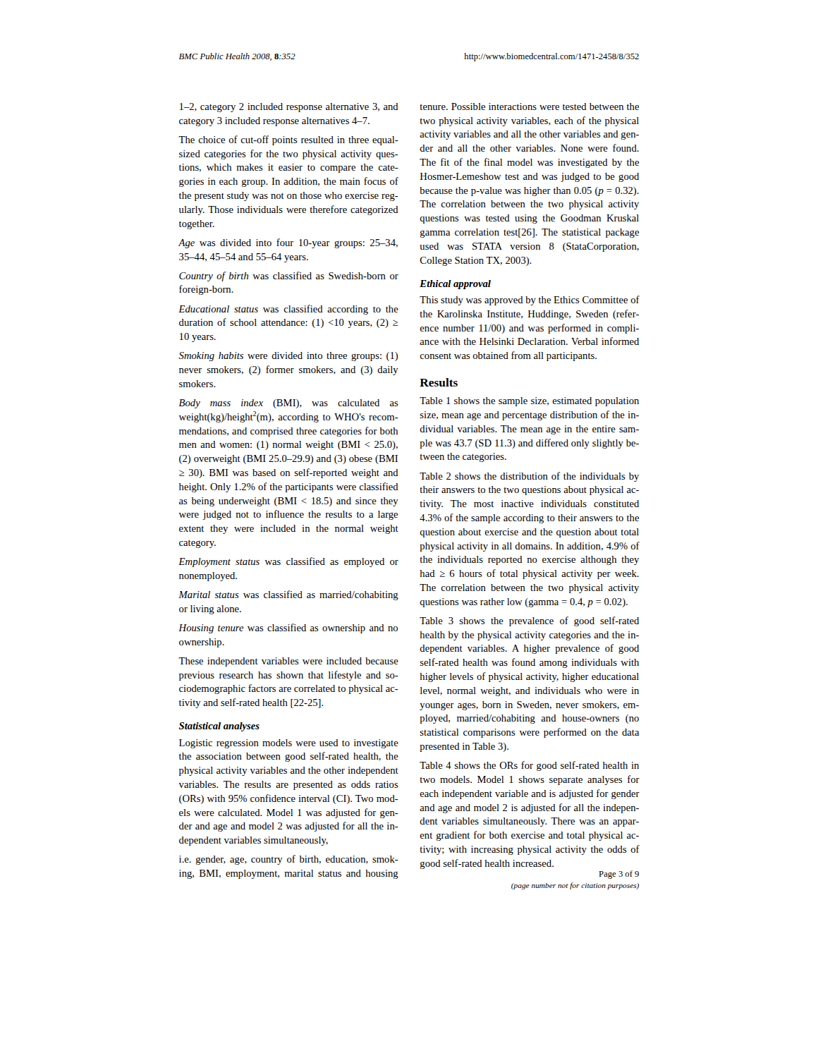BMC Public Health 2008, 8:352
http://www.biomedcentral.com/1471-2458/8/352
1–2, category 2 included response alternative 3, and category 3 included response alternatives 4–7.
The choice of cut-off points resulted in three equal-sized categories for the two physical activity questions, which makes it easier to compare the categories in each group. In addition, the main focus of the present study was not on those who exercise regularly. Those individuals were therefore categorized together.
Age was divided into four 10-year groups: 25–34, 35–44, 45–54 and 55–64 years.
Country of birth was classified as Swedish-born or foreign-born.
Educational status was classified according to the duration of school attendance: (1) <10 years, (2) ≥ 10 years.
Smoking habits were divided into three groups: (1) never smokers, (2) former smokers, and (3) daily smokers.
Body mass index (BMI), was calculated as weight(kg)/height2(m), according to WHO's recommendations, and comprised three categories for both men and women: (1) normal weight (BMI < 25.0), (2) overweight (BMI 25.0–29.9) and (3) obese (BMI ≥ 30). BMI was based on self-reported weight and height. Only 1.2% of the participants were classified as being underweight (BMI < 18.5) and since they were judged not to influence the results to a large extent they were included in the normal weight category.
Employment status was classified as employed or nonemployed.
Marital status was classified as married/cohabiting or living alone.
Housing tenure was classified as ownership and no ownership.
These independent variables were included because previous research has shown that lifestyle and sociodemographic factors are correlated to physical activity and self-rated health [22-25].
Statistical analyses
Logistic regression models were used to investigate the association between good self-rated health, the physical activity variables and the other independent variables. The results are presented as odds ratios (ORs) with 95% confidence interval (CI). Two models were calculated. Model 1 was adjusted for gender and age and model 2 was adjusted for all the independent variables simultaneously,
i.e. gender, age, country of birth, education, smoking, BMI, employment, marital status and housing tenure. Possible interactions were tested between the two physical activity variables, each of the physical activity variables and all the other variables and gender and all the other variables. None were found. The fit of the final model was investigated by the Hosmer-Lemeshow test and was judged to be good because the p-value was higher than 0.05 (p = 0.32). The correlation between the two physical activity questions was tested using the Goodman Kruskal gamma correlation test[26]. The statistical package used was STATA version 8 (StataCorporation, College Station TX, 2003).
Ethical approval
This study was approved by the Ethics Committee of the Karolinska Institute, Huddinge, Sweden (reference number 11/00) and was performed in compliance with the Helsinki Declaration. Verbal informed consent was obtained from all participants.
Results
Table 1 shows the sample size, estimated population size, mean age and percentage distribution of the individual variables. The mean age in the entire sample was 43.7 (SD 11.3) and differed only slightly between the categories.
Table 2 shows the distribution of the individuals by their answers to the two questions about physical activity. The most inactive individuals constituted 4.3% of the sample according to their answers to the question about exercise and the question about total physical activity in all domains. In addition, 4.9% of the individuals reported no exercise although they had ≥ 6 hours of total physical activity per week. The correlation between the two physical activity questions was rather low (gamma = 0.4, p = 0.02).
Table 3 shows the prevalence of good self-rated health by the physical activity categories and the independent variables. A higher prevalence of good self-rated health was found among individuals with higher levels of physical activity, higher educational level, normal weight, and individuals who were in younger ages, born in Sweden, never smokers, employed, married/cohabiting and house-owners (no statistical comparisons were performed on the data presented in Table 3).
Table 4 shows the ORs for good self-rated health in two models. Model 1 shows separate analyses for each independent variable and is adjusted for gender and age and model 2 is adjusted for all the independent variables simultaneously. There was an apparent gradient for both exercise and total physical activity; with increasing physical activity the odds of good self-rated health increased.
Page 3 of 9
(page number not for citation purposes)